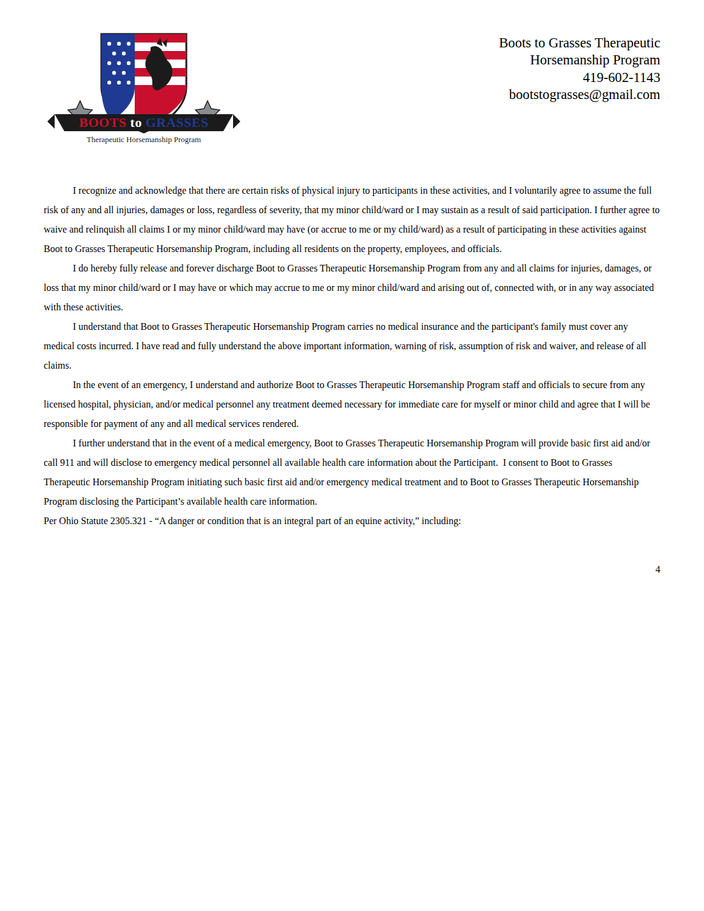BOOTS to GRASSES Therapeutic Horsemanship Program
Boots to Grasses Therapeutic Horsemanship Program 419-602-1143 bootstograsses@gmail.com
I recognize and acknowledge that there are certain risks of physical injury to participants in these activities, and I voluntarily agree to assume the full risk of any and all injuries, damages or loss, regardless of severity, that my minor child/ward or I may sustain as a result of said participation. I further agree to waive and relinquish all claims I or my minor child/ward may have (or accrue to me or my child/ward) as a result of participating in these activities against Boot to Grasses Therapeutic Horsemanship Program, including all residents on the property, employees, and officials.
I do hereby fully release and forever discharge Boot to Grasses Therapeutic Horsemanship Program from any and all claims for injuries, damages, or loss that my minor child/ward or I may have or which may accrue to me or my minor child/ward and arising out of, connected with, or in any way associated with these activities.
I understand that Boot to Grasses Therapeutic Horsemanship Program carries no medical insurance and the participant's family must cover any medical costs incurred. I have read and fully understand the above important information, warning of risk, assumption of risk and waiver, and release of all claims.
In the event of an emergency, I understand and authorize Boot to Grasses Therapeutic Horsemanship Program staff and officials to secure from any licensed hospital, physician, and/or medical personnel any treatment deemed necessary for immediate care for myself or minor child and agree that I will be responsible for payment of any and all medical services rendered.
I further understand that in the event of a medical emergency, Boot to Grasses Therapeutic Horsemanship Program will provide basic first aid and/or call 911 and will disclose to emergency medical personnel all available health care information about the Participant. I consent to Boot to Grasses Therapeutic Horsemanship Program initiating such basic first aid and/or emergency medical treatment and to Boot to Grasses Therapeutic Horsemanship Program disclosing the Participant’s available health care information.
Per Ohio Statute 2305.321 - “A danger or condition that is an integral part of an equine activity,” including:
4